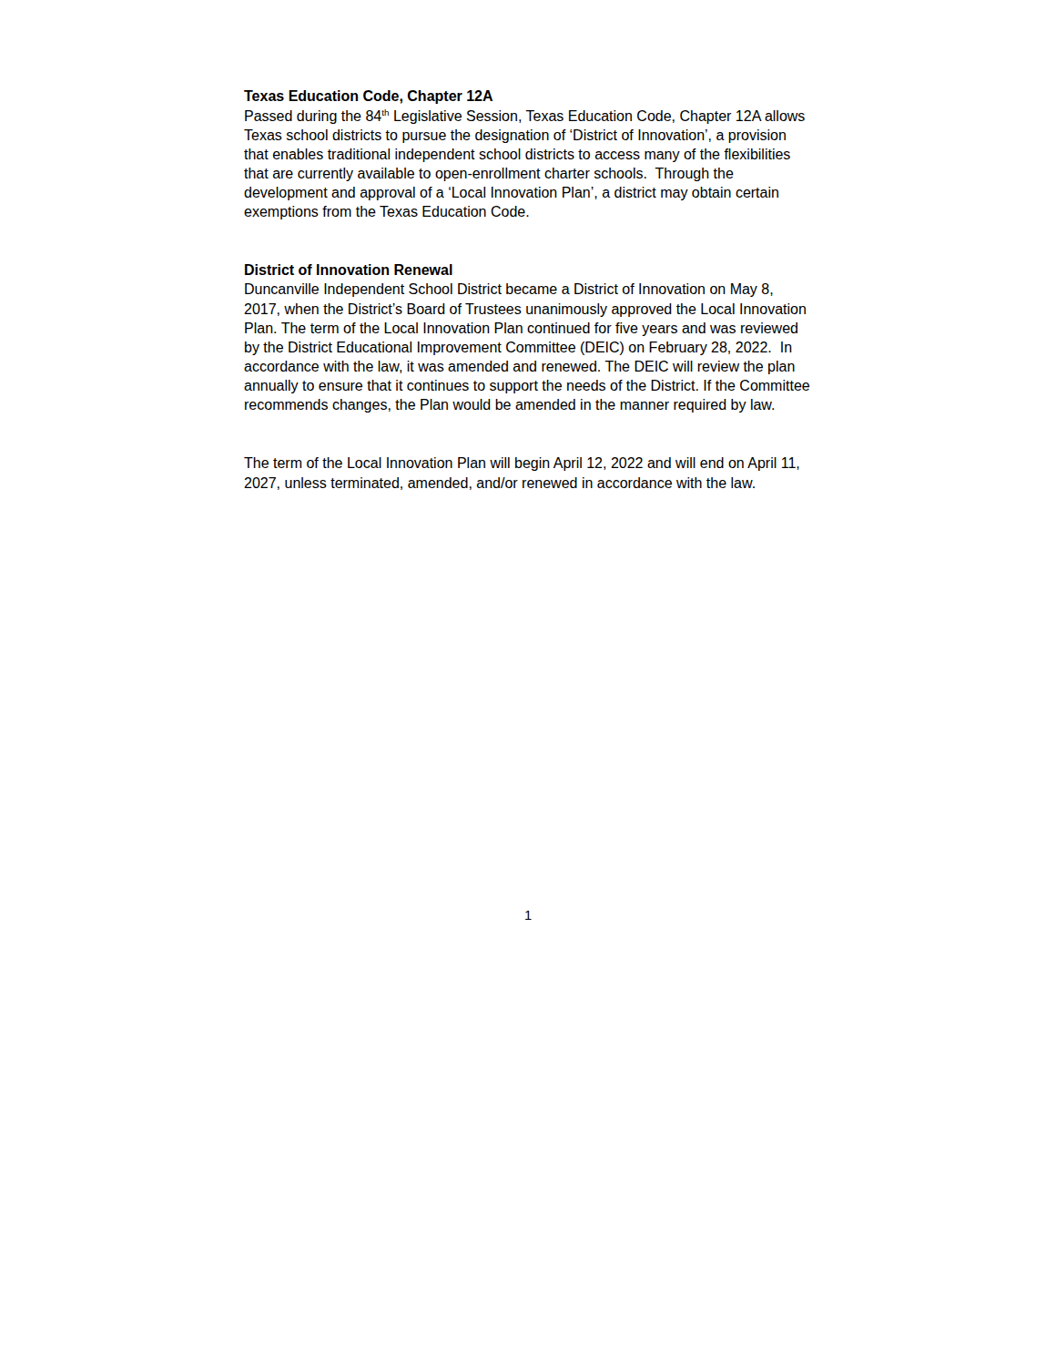Texas Education Code, Chapter 12A
Passed during the 84th Legislative Session, Texas Education Code, Chapter 12A allows Texas school districts to pursue the designation of ‘District of Innovation’, a provision that enables traditional independent school districts to access many of the flexibilities that are currently available to open-enrollment charter schools. Through the development and approval of a ‘Local Innovation Plan’, a district may obtain certain exemptions from the Texas Education Code.
District of Innovation Renewal
Duncanville Independent School District became a District of Innovation on May 8, 2017, when the District’s Board of Trustees unanimously approved the Local Innovation Plan. The term of the Local Innovation Plan continued for five years and was reviewed by the District Educational Improvement Committee (DEIC) on February 28, 2022. In accordance with the law, it was amended and renewed. The DEIC will review the plan annually to ensure that it continues to support the needs of the District. If the Committee recommends changes, the Plan would be amended in the manner required by law.
The term of the Local Innovation Plan will begin April 12, 2022 and will end on April 11, 2027, unless terminated, amended, and/or renewed in accordance with the law.
1